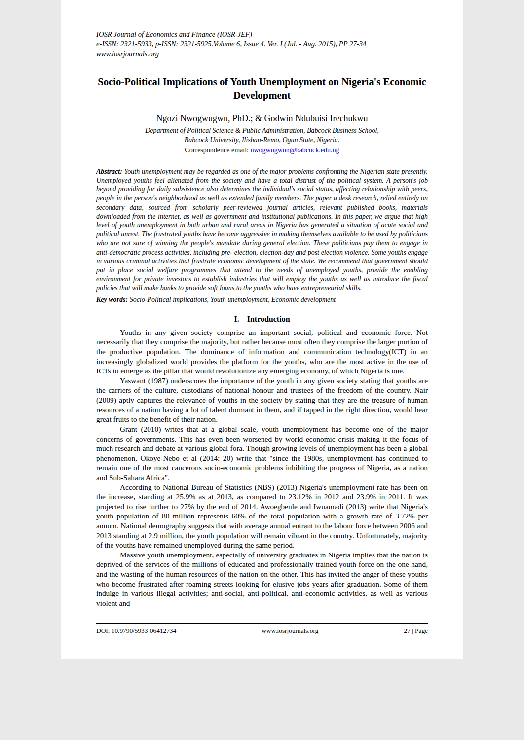IOSR Journal of Economics and Finance (IOSR-JEF) e-ISSN: 2321-5933, p-ISSN: 2321-5925.Volume 6, Issue 4. Ver. I (Jul. - Aug. 2015), PP 27-34 www.iosrjournals.org
Socio-Political Implications of Youth Unemployment on Nigeria's Economic Development
Ngozi Nwogwugwu, PhD.; & Godwin Ndubuisi Irechukwu
Department of Political Science & Public Administration, Babcock Business School,
Babcock University, Ilishan-Remo, Ogun State, Nigeria.
Correspondence email: nwogwugwun@babcock.edu.ng
Abstract: Youth unemployment may be regarded as one of the major problems confronting the Nigerian state presently. Unemployed youths feel alienated from the society and have a total distrust of the political system. A person's job beyond providing for daily subsistence also determines the individual's social status, affecting relationship with peers, people in the person's neighborhood as well as extended family members. The paper a desk research, relied entirely on secondary data, sourced from scholarly peer-reviewed journal articles, relevant published books, materials downloaded from the internet, as well as government and institutional publications. In this paper, we argue that high level of youth unemployment in both urban and rural areas in Nigeria has generated a situation of acute social and political unrest. The frustrated youths have become aggressive in making themselves available to be used by politicians who are not sure of winning the people's mandate during general election. These politicians pay them to engage in anti-democratic process activities, including pre- election, election-day and post election violence. Some youths engage in various criminal activities that frustrate economic development of the state. We recommend that government should put in place social welfare programmes that attend to the needs of unemployed youths, provide the enabling environment for private investors to establish industries that will employ the youths as well as introduce the fiscal policies that will make banks to provide soft loans to the youths who have entrepreneurial skills.
Key words: Socio-Political implications, Youth unemployment, Economic development
I. Introduction
Youths in any given society comprise an important social, political and economic force. Not necessarily that they comprise the majority, but rather because most often they comprise the larger portion of the productive population. The dominance of information and communication technology(ICT) in an increasingly globalized world provides the platform for the youths, who are the most active in the use of ICTs to emerge as the pillar that would revolutionize any emerging economy, of which Nigeria is one.
Yaswant (1987) underscores the importance of the youth in any given society stating that youths are the carriers of the culture, custodians of national honour and trustees of the freedom of the country. Nair (2009) aptly captures the relevance of youths in the society by stating that they are the treasure of human resources of a nation having a lot of talent dormant in them, and if tapped in the right direction, would bear great fruits to the benefit of their nation.
Grant (2010) writes that at a global scale, youth unemployment has become one of the major concerns of governments. This has even been worsened by world economic crisis making it the focus of much research and debate at various global fora. Though growing levels of unemployment has been a global phenomenon, Okoye-Nebo et al (2014: 20) write that "since the 1980s, unemployment has continued to remain one of the most cancerous socio-economic problems inhibiting the progress of Nigeria, as a nation and Sub-Sahara Africa".
According to National Bureau of Statistics (NBS) (2013) Nigeria's unemployment rate has been on the increase, standing at 25.9% as at 2013, as compared to 23.12% in 2012 and 23.9% in 2011. It was projected to rise further to 27% by the end of 2014. Awoegbenle and Iwuamadi (2013) write that Nigeria's youth population of 80 million represents 60% of the total population with a growth rate of 3.72% per annum. National demography suggests that with average annual entrant to the labour force between 2006 and 2013 standing at 2.9 million, the youth population will remain vibrant in the country. Unfortunately, majority of the youths have remained unemployed during the same period.
Massive youth unemployment, especially of university graduates in Nigeria implies that the nation is deprived of the services of the millions of educated and professionally trained youth force on the one hand, and the wasting of the human resources of the nation on the other. This has invited the anger of these youths who become frustrated after roaming streets looking for elusive jobs years after graduation. Some of them indulge in various illegal activities; anti-social, anti-political, anti-economic activities, as well as various violent and
DOI: 10.9790/5933-06412734 www.iosrjournals.org 27 | Page